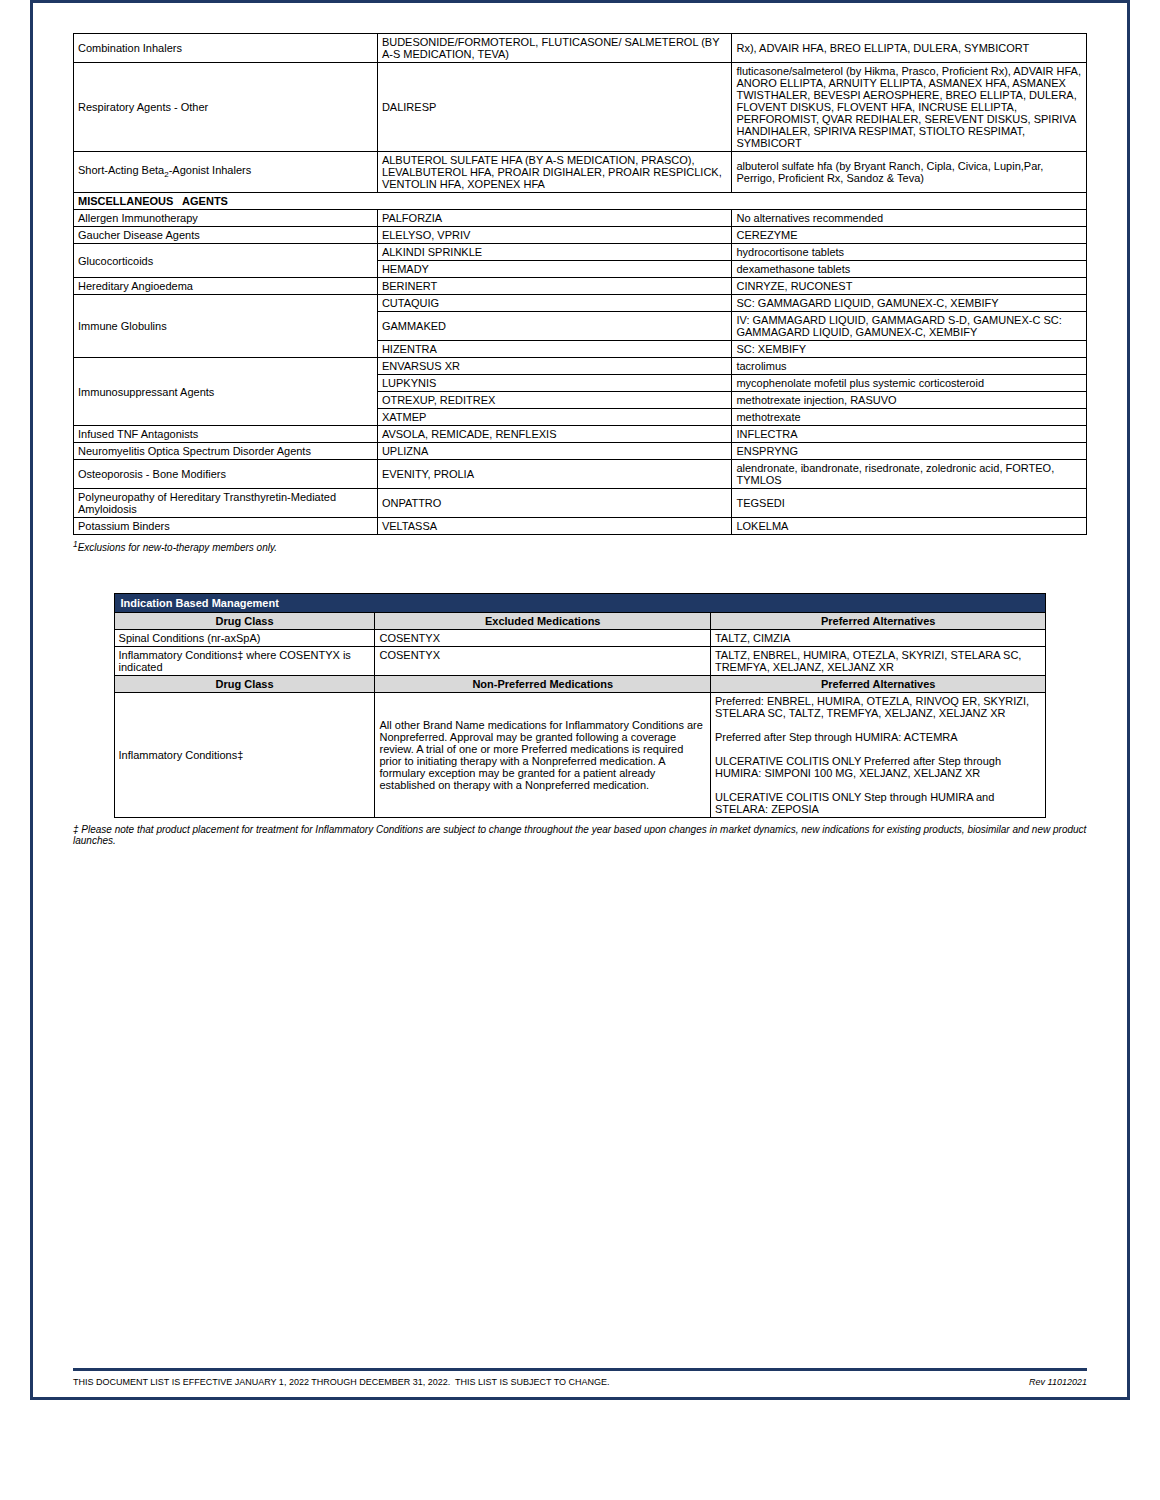| Combination Inhalers | BUDESONIDE/FORMOTEROL, FLUTICASONE/ SALMETEROL (BY A-S MEDICATION, TEVA) | Rx), ADVAIR HFA, BREO ELLIPTA, DULERA, SYMBICORT |
| Respiratory Agents - Other | DALIRESP | fluticasone/salmeterol (by Hikma, Prasco, Proficient Rx), ADVAIR HFA, ANORO ELLIPTA, ARNUITY ELLIPTA, ASMANEX HFA, ASMANEX TWISTHALER, BEVESPI AEROSPHERE, BREO ELLIPTA, DULERA, FLOVENT DISKUS, FLOVENT HFA, INCRUSE ELLIPTA, PERFOROMIST, QVAR REDIHALER, SEREVENT DISKUS, SPIRIVA HANDIHALER, SPIRIVA RESPIMAT, STIOLTO RESPIMAT, SYMBICORT |
| Short-Acting Beta 2 -Agonist Inhalers | ALBUTEROL SULFATE HFA (BY A-S MEDICATION, PRASCO), LEVALBUTEROL HFA, PROAIR DIGIHALER, PROAIR RESPICLICK, VENTOLIN HFA, XOPENEX HFA | albuterol sulfate hfa (by Bryant Ranch, Cipla, Civica, Lupin,Par, Perrigo, Proficient Rx, Sandoz & Teva) |
| MISCELLANEOUS AGENTS |
| Allergen Immunotherapy | PALFORZIA | No alternatives recommended |
| Gaucher Disease Agents | ELELYSO, VPRIV | CEREZYME |
| Glucocorticoids | ALKINDI SPRINKLE | hydrocortisone tablets |
| HEMADY | dexamethasone tablets |
| Hereditary Angioedema | BERINERT | CINRYZE, RUCONEST |
| Immune Globulins | CUTAQUIG | SC: GAMMAGARD LIQUID, GAMUNEX-C, XEMBIFY |
| GAMMAKED | IV: GAMMAGARD LIQUID, GAMMAGARD S-D, GAMUNEX-C SC: GAMMAGARD LIQUID, GAMUNEX-C, XEMBIFY |
| HIZENTRA | SC: XEMBIFY |
| Immunosuppressant Agents | ENVARSUS XR | tacrolimus |
| LUPKYNIS | mycophenolate mofetil plus systemic corticosteroid |
| OTREXUP, REDITREX | methotrexate injection, RASUVO |
| XATMEP | methotrexate |
| Infused TNF Antagonists | AVSOLA, REMICADE, RENFLEXIS | INFLECTRA |
| Neuromyelitis Optica Spectrum Disorder Agents | UPLIZNA | ENSPRYNG |
| Osteoporosis - Bone Modifiers | EVENITY, PROLIA | alendronate, ibandronate, risedronate, zoledronic acid, FORTEO, TYMLOS |
| Polyneuropathy of Hereditary Transthyretin-Mediated Amyloidosis | ONPATTRO | TEGSEDI |
| Potassium Binders | VELTASSA | LOKELMA |
1Exclusions for new-to-therapy members only.
| Indication Based Management |
| Drug Class | Excluded Medications | Preferred Alternatives |
| Spinal Conditions (nr-axSpA) | COSENTYX | TALTZ, CIMZIA |
| Inflammatory Conditions‡ where COSENTYX is indicated | COSENTYX | TALTZ, ENBREL, HUMIRA, OTEZLA, SKYRIZI, STELARA SC, TREMFYA, XELJANZ, XELJANZ XR |
| Drug Class | Non-Preferred Medications | Preferred Alternatives |
| Inflammatory Conditions‡ | All other Brand Name medications for Inflammatory Conditions are Nonpreferred. Approval may be granted following a coverage review. A trial of one or more Preferred medications is required prior to initiating therapy with a Nonpreferred medication. A formulary exception may be granted for a patient already established on therapy with a Nonpreferred medication. | Preferred: ENBREL, HUMIRA, OTEZLA, RINVOQ ER, SKYRIZI, STELARA SC, TALTZ, TREMFYA, XELJANZ, XELJANZ XR Preferred after Step through HUMIRA: ACTEMRA ULCERATIVE COLITIS ONLY Preferred after Step through HUMIRA: SIMPONI 100 MG, XELJANZ, XELJANZ XR ULCERATIVE COLITIS ONLY Step through HUMIRA and STELARA: ZEPOSIA |
‡ Please note that product placement for treatment for Inflammatory Conditions are subject to change throughout the year based upon changes in market dynamics, new indications for existing products, biosimilar and new product launches.
THIS DOCUMENT LIST IS EFFECTIVE JANUARY 1, 2022 THROUGH DECEMBER 31, 2022. THIS LIST IS SUBJECT TO CHANGE. Rev 11012021